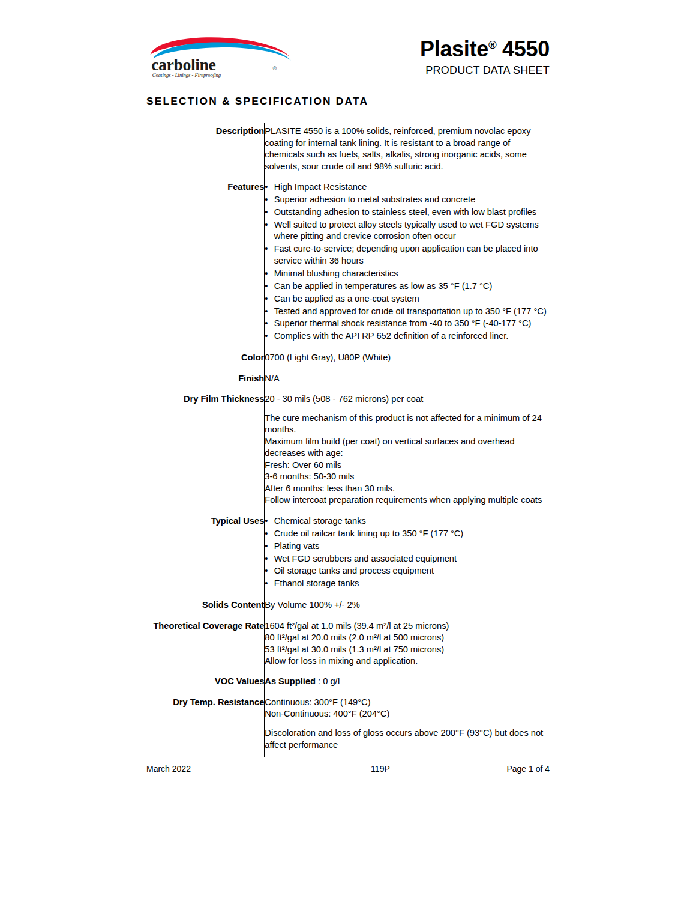carboline ® Coatings - Linings - Fireproofing
Plasite® 4550
PRODUCT DATA SHEET
SELECTION & SPECIFICATION DATA
| Description | PLASITE 4550 is a 100% solids, reinforced, premium novolac epoxy coating for internal tank lining. It is resistant to a broad range of chemicals such as fuels, salts, alkalis, strong inorganic acids, some solvents, sour crude oil and 98% sulfuric acid. |
| Features | High Impact Resistance Superior adhesion to metal substrates and concrete Outstanding adhesion to stainless steel, even with low blast profiles Well suited to protect alloy steels typically used to wet FGD systems where pitting and crevice corrosion often occur Fast cure-to-service; depending upon application can be placed into service within 36 hours Minimal blushing characteristics Can be applied in temperatures as low as 35 °F (1.7 °C) Can be applied as a one-coat system Tested and approved for crude oil transportation up to 350 °F (177 °C) Superior thermal shock resistance from -40 to 350 °F (-40-177 °C) Complies with the API RP 652 definition of a reinforced liner. |
| Color | 0700 (Light Gray), U80P (White) |
| Finish | N/A |
| Dry Film Thickness | 20 - 30 mils (508 - 762 microns) per coat The cure mechanism of this product is not affected for a minimum of 24 months. Maximum film build (per coat) on vertical surfaces and overhead decreases with age: Fresh: Over 60 mils 3-6 months: 50-30 mils After 6 months: less than 30 mils. Follow intercoat preparation requirements when applying multiple coats |
| Typical Uses | Chemical storage tanks Crude oil railcar tank lining up to 350 °F (177 °C) Plating vats Wet FGD scrubbers and associated equipment Oil storage tanks and process equipment Ethanol storage tanks |
| Solids Content | By Volume 100% +/- 2% |
| Theoretical Coverage Rate | 1604 ft²/gal at 1.0 mils (39.4 m²/l at 25 microns) 80 ft²/gal at 20.0 mils (2.0 m²/l at 500 microns) 53 ft²/gal at 30.0 mils (1.3 m²/l at 750 microns) Allow for loss in mixing and application. |
| VOC Values | As Supplied : 0 g/L |
| Dry Temp. Resistance | Continuous: 300°F (149°C) Non-Continuous: 400°F (204°C) Discoloration and loss of gloss occurs above 200°F (93°C) but does not affect performance |
March 2022
119P
Page 1 of 4